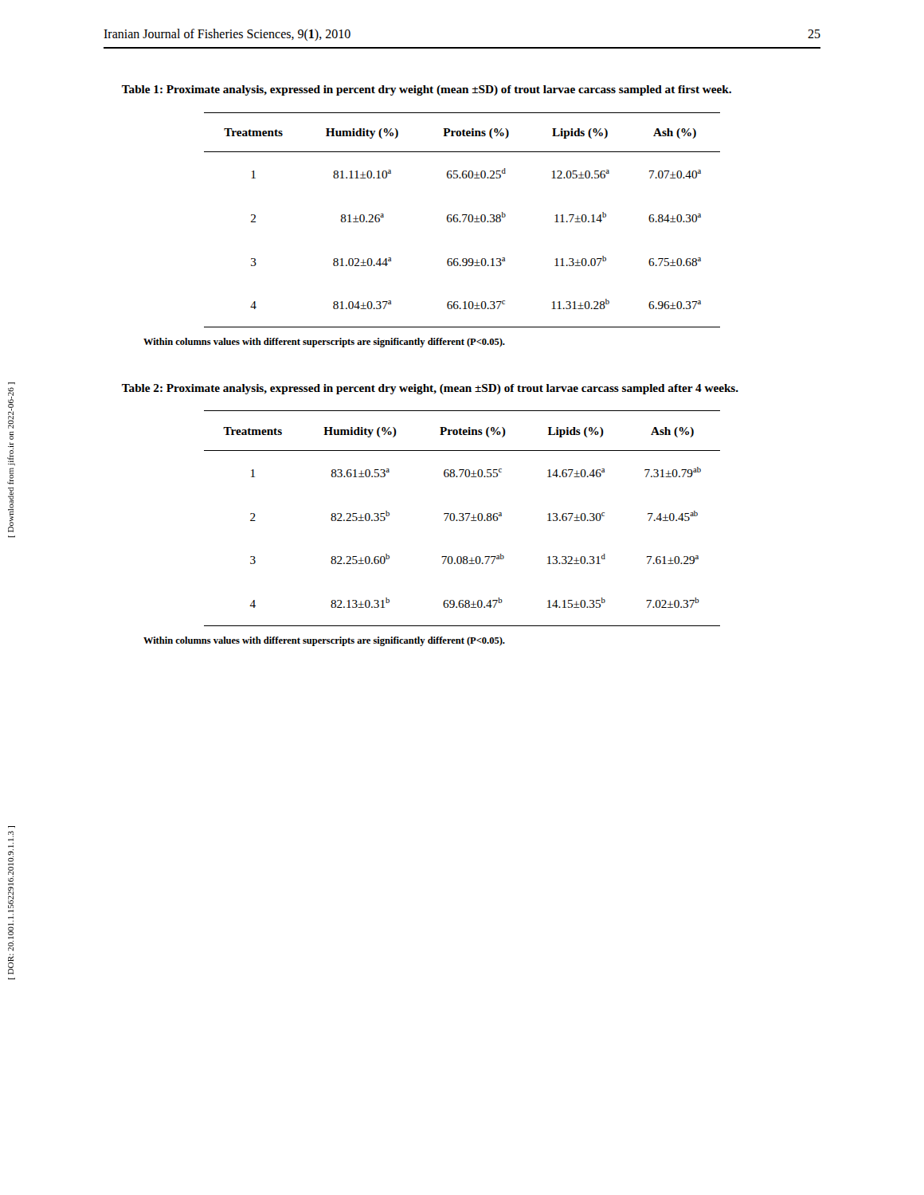[ Downloaded from jifro.ir on 2022-06-26 ]
[ DOR: 20.1001.1.15622916.2010.9.1.1.3 ]
Iranian Journal of Fisheries Sciences, 9(1), 2010 25
Table 1: Proximate analysis, expressed in percent dry weight (mean ±SD) of trout larvae carcass sampled at first week.
| Treatments | Humidity (%) | Proteins (%) | Lipids (%) | Ash (%) |
| --- | --- | --- | --- | --- |
| 1 | 81.11±0.10 a | 65.60±0.25 d | 12.05±0.56 a | 7.07±0.40 a |
| 2 | 81±0.26 a | 66.70±0.38 b | 11.7±0.14 b | 6.84±0.30 a |
| 3 | 81.02±0.44 a | 66.99±0.13 a | 11.3±0.07 b | 6.75±0.68 a |
| 4 | 81.04±0.37 a | 66.10±0.37 c | 11.31±0.28 b | 6.96±0.37 a |
Within columns values with different superscripts are significantly different (P<0.05).
Table 2: Proximate analysis, expressed in percent dry weight, (mean ±SD) of trout larvae carcass sampled after 4 weeks.
| Treatments | Humidity (%) | Proteins (%) | Lipids (%) | Ash (%) |
| --- | --- | --- | --- | --- |
| 1 | 83.61±0.53 a | 68.70±0.55 c | 14.67±0.46 a | 7.31±0.79 ab |
| 2 | 82.25±0.35 b | 70.37±0.86 a | 13.67±0.30 c | 7.4±0.45 ab |
| 3 | 82.25±0.60 b | 70.08±0.77 ab | 13.32±0.31 d | 7.61±0.29 a |
| 4 | 82.13±0.31 b | 69.68±0.47 b | 14.15±0.35 b | 7.02±0.37 b |
Within columns values with different superscripts are significantly different (P<0.05).